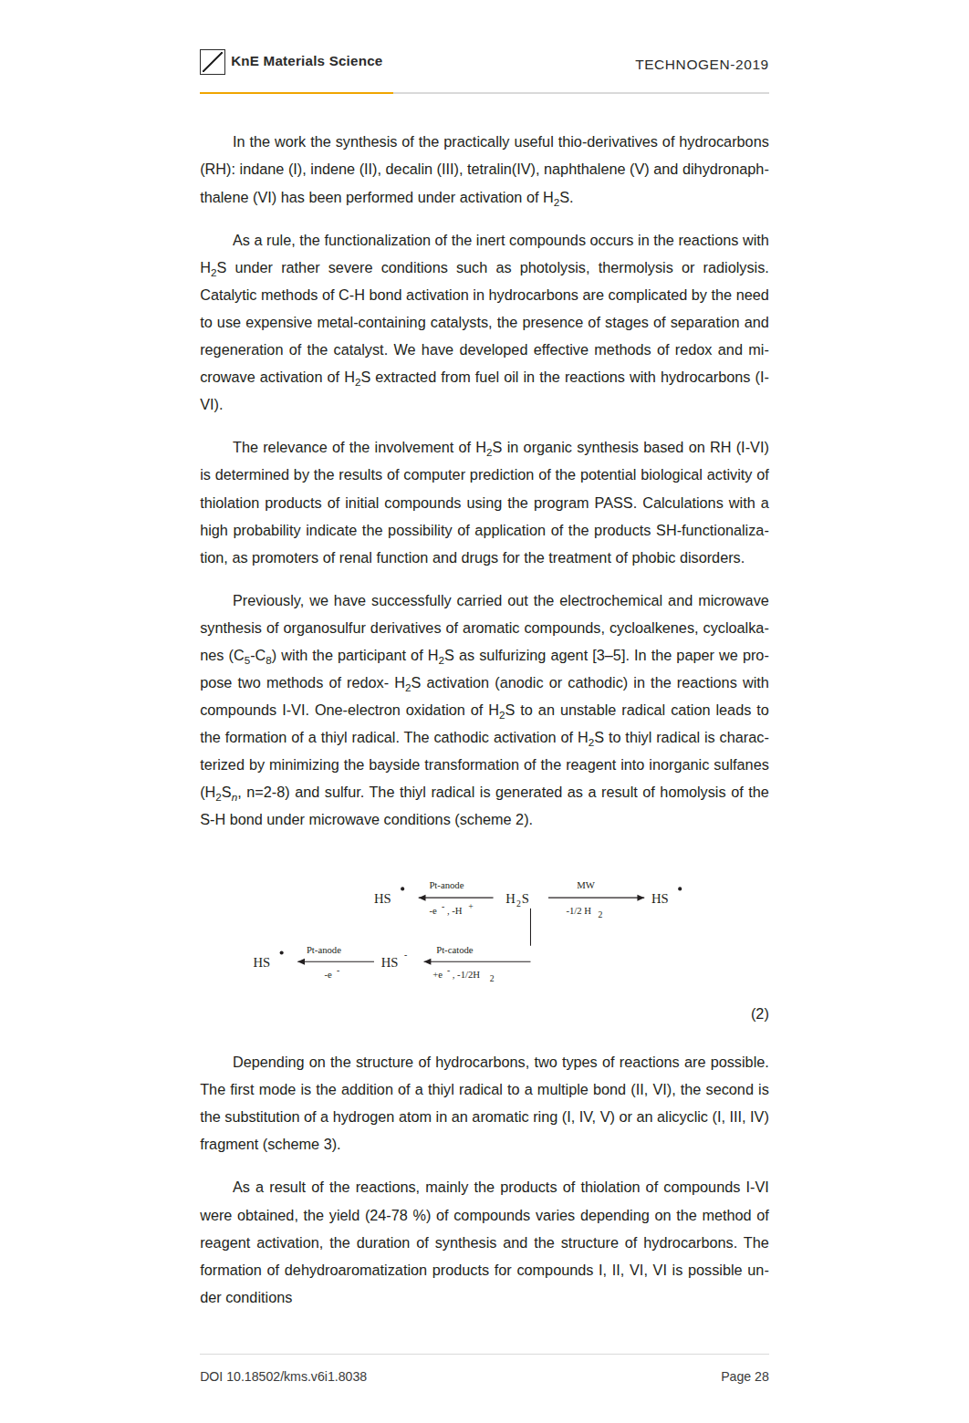KnE Materials Science
TECHNOGEN-2019
In the work the synthesis of the practically useful thio-derivatives of hydrocarbons (RH): indane (I), indene (II), decalin (III), tetralin(IV), naphthalene (V) and dihydronaphthalene (VI) has been performed under activation of H2S.
As a rule, the functionalization of the inert compounds occurs in the reactions with H2S under rather severe conditions such as photolysis, thermolysis or radiolysis. Catalytic methods of C-H bond activation in hydrocarbons are complicated by the need to use expensive metal-containing catalysts, the presence of stages of separation and regeneration of the catalyst. We have developed effective methods of redox and microwave activation of H2S extracted from fuel oil in the reactions with hydrocarbons (I-VI).
The relevance of the involvement of H2S in organic synthesis based on RH (I-VI) is determined by the results of computer prediction of the potential biological activity of thiolation products of initial compounds using the program PASS. Calculations with a high probability indicate the possibility of application of the products SH-functionalization, as promoters of renal function and drugs for the treatment of phobic disorders.
Previously, we have successfully carried out the electrochemical and microwave synthesis of organosulfur derivatives of aromatic compounds, cycloalkenes, cycloalkanes (C5-C8) with the participant of H2S as sulfurizing agent [3–5]. In the paper we propose two methods of redox- H2S activation (anodic or cathodic) in the reactions with compounds I-VI. One-electron oxidation of H2S to an unstable radical cation leads to the formation of a thiyl radical. The cathodic activation of H2S to thiyl radical is characterized by minimizing the bayside transformation of the reagent into inorganic sulfanes (H2Sn, n=2-8) and sulfur. The thiyl radical is generated as a result of homolysis of the S-H bond under microwave conditions (scheme 2).
HS Pt-anode -e - , -H + H 2 S MW -1/2 H 2 HS HS Pt-anode -e - HS - Pt-catode +e - , -1/2H 2
(2)
Depending on the structure of hydrocarbons, two types of reactions are possible. The first mode is the addition of a thiyl radical to a multiple bond (II, VI), the second is the substitution of a hydrogen atom in an aromatic ring (I, IV, V) or an alicyclic (I, III, IV) fragment (scheme 3).
As a result of the reactions, mainly the products of thiolation of compounds I-VI were obtained, the yield (24-78 %) of compounds varies depending on the method of reagent activation, the duration of synthesis and the structure of hydrocarbons. The formation of dehydroaromatization products for compounds I, II, VI, VI is possible under conditions
DOI 10.18502/kms.v6i1.8038 Page 28